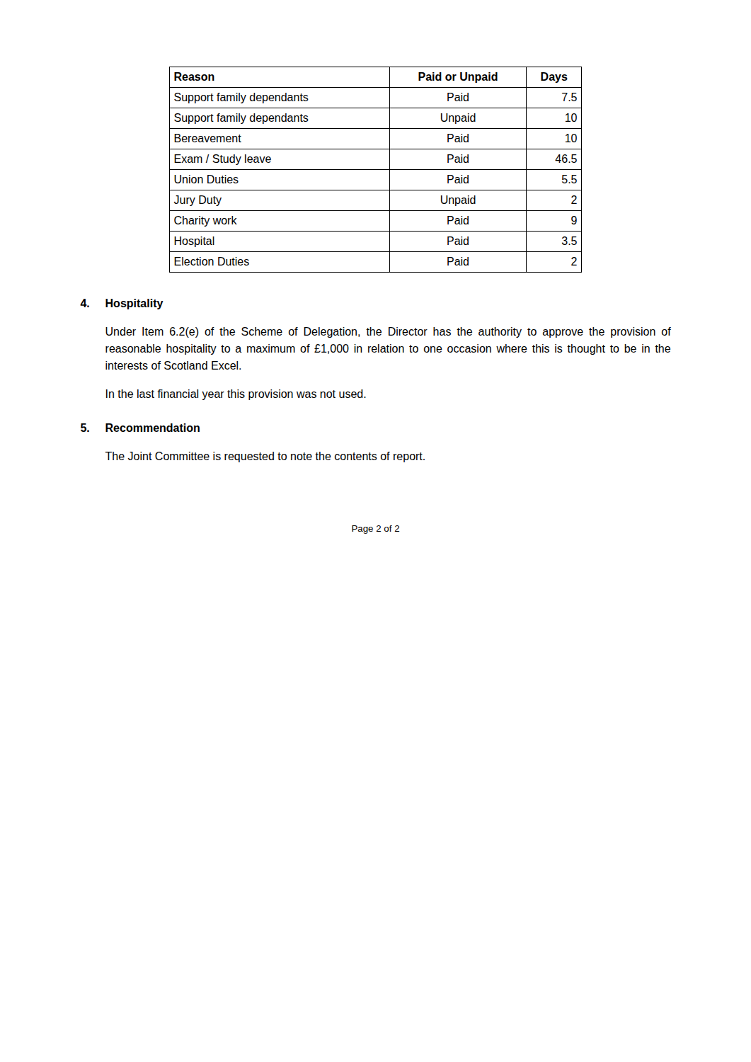| Reason | Paid or Unpaid | Days |
| --- | --- | --- |
| Support family dependants | Paid | 7.5 |
| Support family dependants | Unpaid | 10 |
| Bereavement | Paid | 10 |
| Exam / Study leave | Paid | 46.5 |
| Union Duties | Paid | 5.5 |
| Jury Duty | Unpaid | 2 |
| Charity work | Paid | 9 |
| Hospital | Paid | 3.5 |
| Election Duties | Paid | 2 |
4. Hospitality
Under Item 6.2(e) of the Scheme of Delegation, the Director has the authority to approve the provision of reasonable hospitality to a maximum of £1,000 in relation to one occasion where this is thought to be in the interests of Scotland Excel.
In the last financial year this provision was not used.
5. Recommendation
The Joint Committee is requested to note the contents of report.
Page 2 of 2